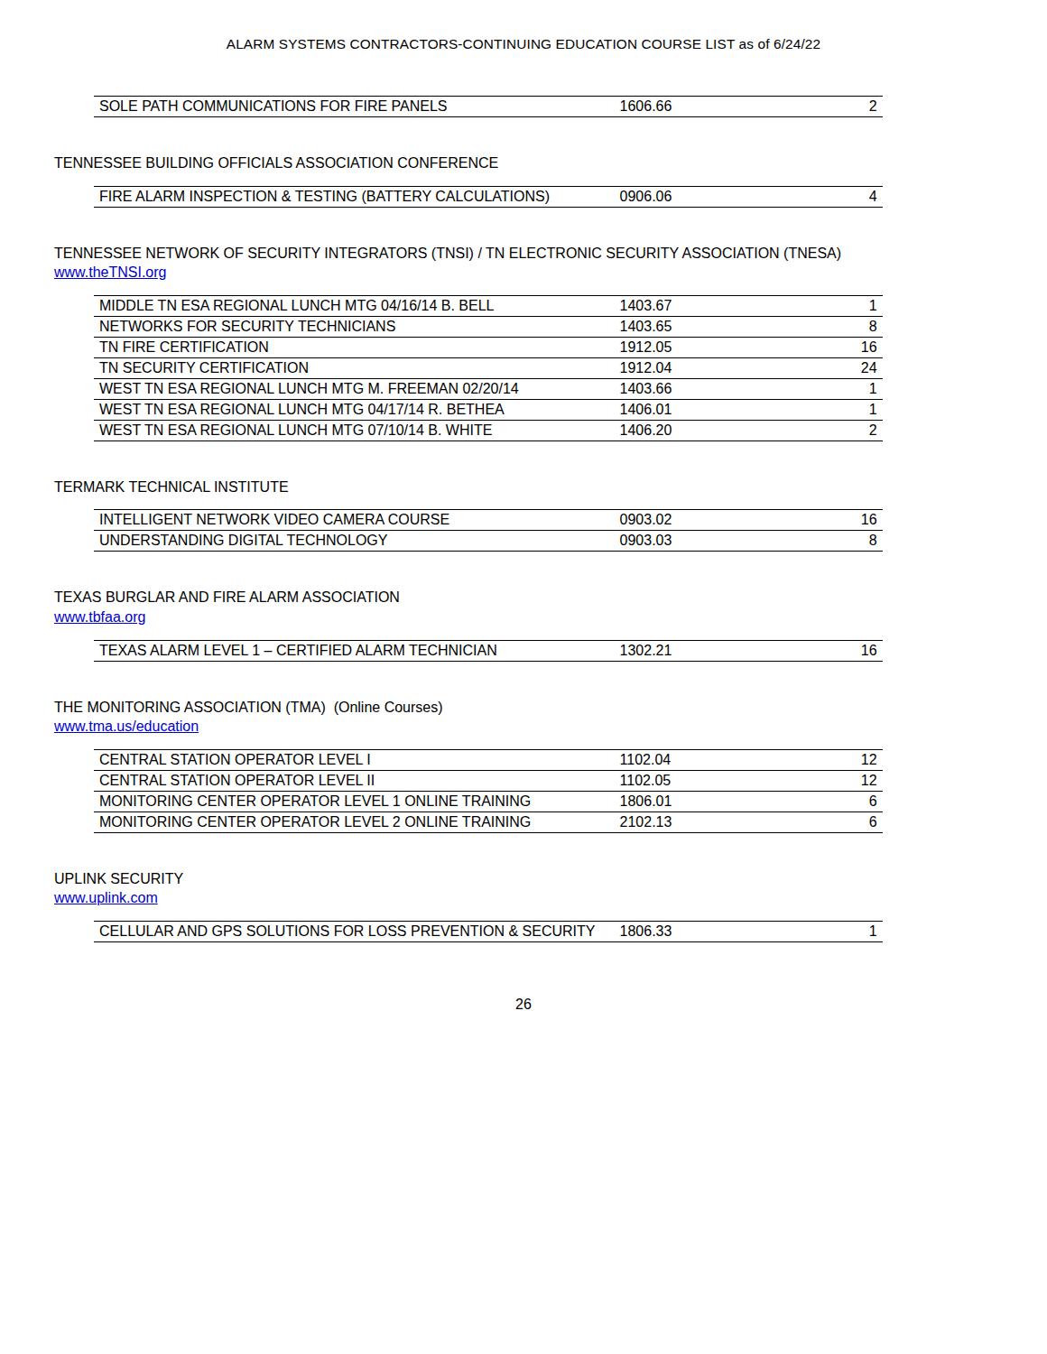ALARM SYSTEMS CONTRACTORS-CONTINUING EDUCATION COURSE LIST as of 6/24/22
| SOLE PATH COMMUNICATIONS FOR FIRE PANELS | 1606.66 | 2 |
TENNESSEE BUILDING OFFICIALS ASSOCIATION CONFERENCE
| FIRE ALARM INSPECTION & TESTING (BATTERY CALCULATIONS) | 0906.06 | 4 |
TENNESSEE NETWORK OF SECURITY INTEGRATORS (TNSI) / TN ELECTRONIC SECURITY ASSOCIATION (TNESA)
www.theTNSI.org
| MIDDLE TN ESA REGIONAL LUNCH MTG 04/16/14 B. BELL | 1403.67 | 1 |
| NETWORKS FOR SECURITY TECHNICIANS | 1403.65 | 8 |
| TN FIRE CERTIFICATION | 1912.05 | 16 |
| TN SECURITY CERTIFICATION | 1912.04 | 24 |
| WEST TN ESA REGIONAL LUNCH MTG M. FREEMAN 02/20/14 | 1403.66 | 1 |
| WEST TN ESA REGIONAL LUNCH MTG 04/17/14 R. BETHEA | 1406.01 | 1 |
| WEST TN ESA REGIONAL LUNCH MTG 07/10/14 B. WHITE | 1406.20 | 2 |
TERMARK TECHNICAL INSTITUTE
| INTELLIGENT NETWORK VIDEO CAMERA COURSE | 0903.02 | 16 |
| UNDERSTANDING DIGITAL TECHNOLOGY | 0903.03 | 8 |
TEXAS BURGLAR AND FIRE ALARM ASSOCIATION
www.tbfaa.org
| TEXAS ALARM LEVEL 1 – CERTIFIED ALARM TECHNICIAN | 1302.21 | 16 |
THE MONITORING ASSOCIATION (TMA) (Online Courses)
www.tma.us/education
| CENTRAL STATION OPERATOR LEVEL I | 1102.04 | 12 |
| CENTRAL STATION OPERATOR LEVEL II | 1102.05 | 12 |
| MONITORING CENTER OPERATOR LEVEL 1 ONLINE TRAINING | 1806.01 | 6 |
| MONITORING CENTER OPERATOR LEVEL 2 ONLINE TRAINING | 2102.13 | 6 |
UPLINK SECURITY
www.uplink.com
| CELLULAR AND GPS SOLUTIONS FOR LOSS PREVENTION & SECURITY | 1806.33 | 1 |
26